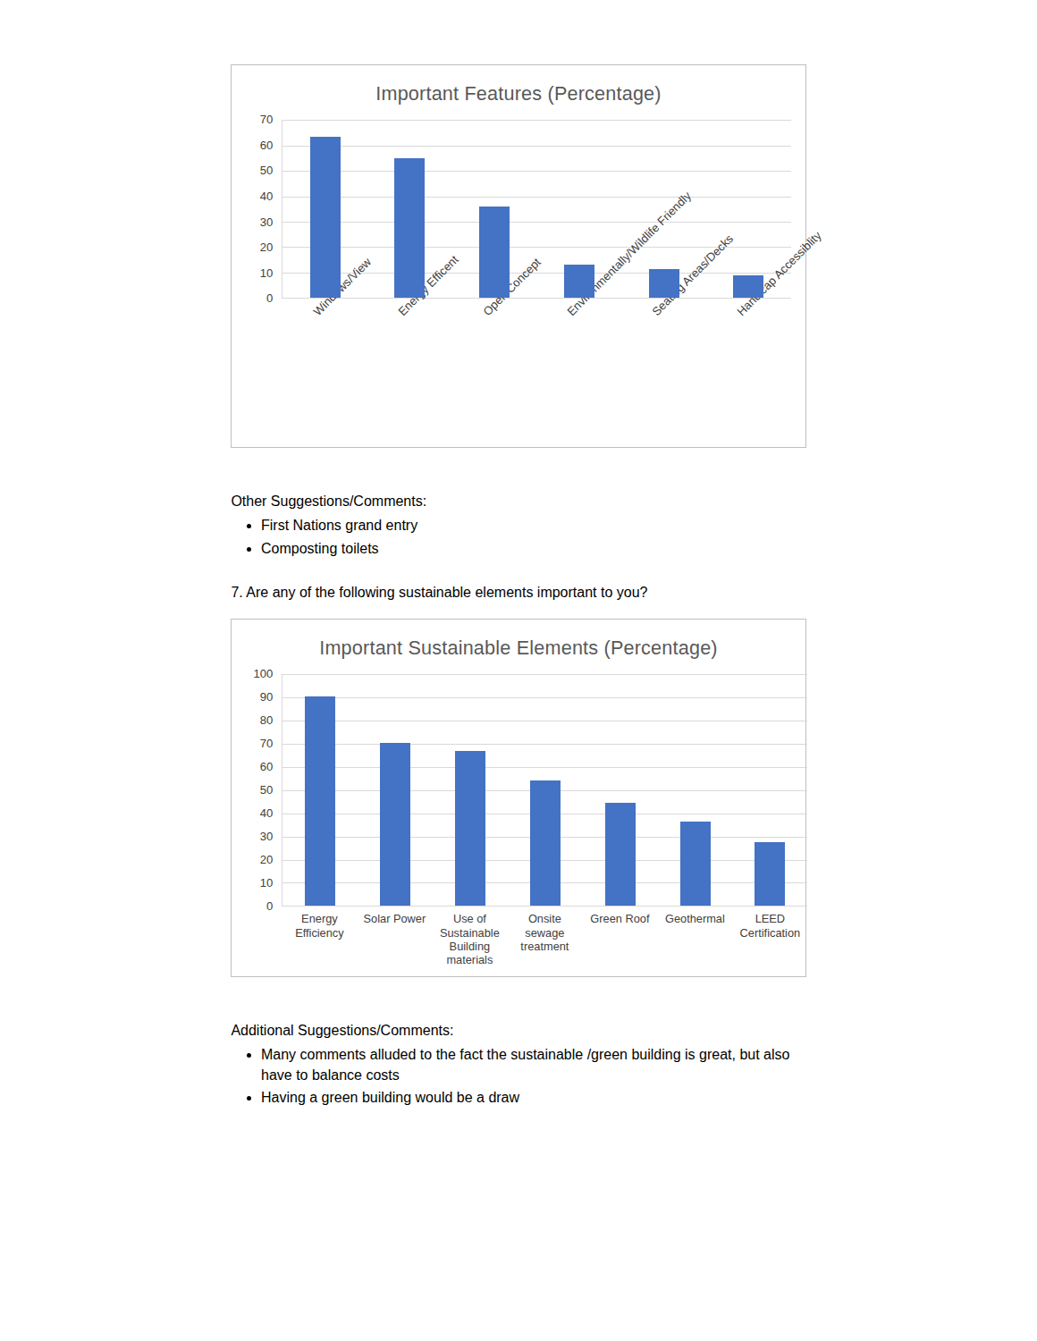Important Features (Percentage)
70 60 50 40 30 20 10 0
Windows/View
Energy Efficent
Open Concept
Environmentally/Wildlife Friendly
Seating Areas/Decks
Handicap Accessiblity
Other Suggestions/Comments:
First Nations grand entry
Composting toilets
7. Are any of the following sustainable elements important to you?
Important Sustainable Elements (Percentage)
100 90 80 70 60 50 40 30 20 10 0
Energy Efficiency
Solar Power
Use of Sustainable Building materials
Onsite sewage treatment
Green Roof
Geothermal
LEED Certification
Additional Suggestions/Comments:
Many comments alluded to the fact the sustainable /green building is great, but also have to balance costs
Having a green building would be a draw